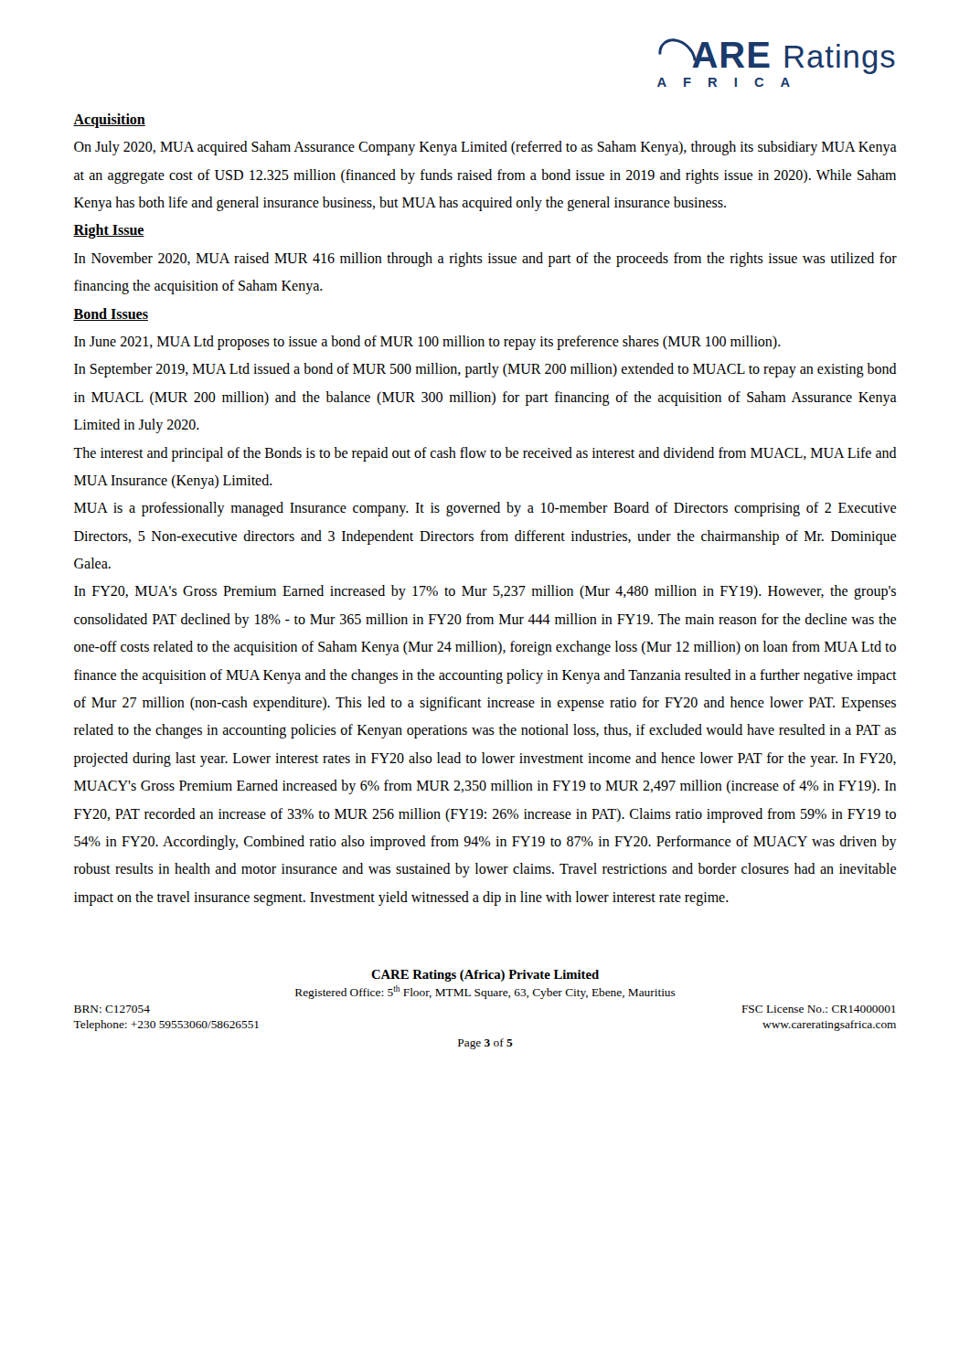ARE Ratings
A F R I C A
Acquisition
On July 2020, MUA acquired Saham Assurance Company Kenya Limited (referred to as Saham Kenya), through its subsidiary MUA Kenya at an aggregate cost of USD 12.325 million (financed by funds raised from a bond issue in 2019 and rights issue in 2020). While Saham Kenya has both life and general insurance business, but MUA has acquired only the general insurance business.
Right Issue
In November 2020, MUA raised MUR 416 million through a rights issue and part of the proceeds from the rights issue was utilized for financing the acquisition of Saham Kenya.
Bond Issues
In June 2021, MUA Ltd proposes to issue a bond of MUR 100 million to repay its preference shares (MUR 100 million).
In September 2019, MUA Ltd issued a bond of MUR 500 million, partly (MUR 200 million) extended to MUACL to repay an existing bond in MUACL (MUR 200 million) and the balance (MUR 300 million) for part financing of the acquisition of Saham Assurance Kenya Limited in July 2020.
The interest and principal of the Bonds is to be repaid out of cash flow to be received as interest and dividend from MUACL, MUA Life and MUA Insurance (Kenya) Limited.
MUA is a professionally managed Insurance company. It is governed by a 10-member Board of Directors comprising of 2 Executive Directors, 5 Non-executive directors and 3 Independent Directors from different industries, under the chairmanship of Mr. Dominique Galea.
In FY20, MUA's Gross Premium Earned increased by 17% to Mur 5,237 million (Mur 4,480 million in FY19). However, the group's consolidated PAT declined by 18% - to Mur 365 million in FY20 from Mur 444 million in FY19. The main reason for the decline was the one-off costs related to the acquisition of Saham Kenya (Mur 24 million), foreign exchange loss (Mur 12 million) on loan from MUA Ltd to finance the acquisition of MUA Kenya and the changes in the accounting policy in Kenya and Tanzania resulted in a further negative impact of Mur 27 million (non-cash expenditure). This led to a significant increase in expense ratio for FY20 and hence lower PAT. Expenses related to the changes in accounting policies of Kenyan operations was the notional loss, thus, if excluded would have resulted in a PAT as projected during last year. Lower interest rates in FY20 also lead to lower investment income and hence lower PAT for the year. In FY20, MUACY's Gross Premium Earned increased by 6% from MUR 2,350 million in FY19 to MUR 2,497 million (increase of 4% in FY19). In FY20, PAT recorded an increase of 33% to MUR 256 million (FY19: 26% increase in PAT). Claims ratio improved from 59% in FY19 to 54% in FY20. Accordingly, Combined ratio also improved from 94% in FY19 to 87% in FY20. Performance of MUACY was driven by robust results in health and motor insurance and was sustained by lower claims. Travel restrictions and border closures had an inevitable impact on the travel insurance segment. Investment yield witnessed a dip in line with lower interest rate regime.
CARE Ratings (Africa) Private Limited
Registered Office: 5th Floor, MTML Square, 63, Cyber City, Ebene, Mauritius
BRN: C127054 FSC License No.: CR14000001
Telephone: +230 59553060/58626551 www.careratingsafrica.com
Page 3 of 5